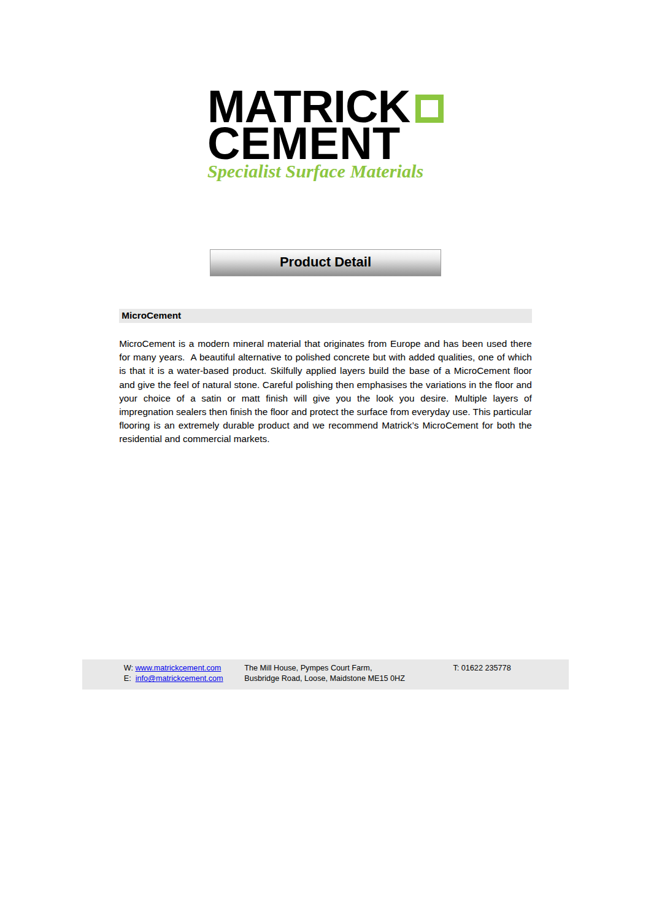MATRICK
CEMENT
Specialist Surface Materials
Product Detail
MicroCement
MicroCement is a modern mineral material that originates from Europe and has been used there for many years. A beautiful alternative to polished concrete but with added qualities, one of which is that it is a water-based product. Skilfully applied layers build the base of a MicroCement floor and give the feel of natural stone. Careful polishing then emphasises the variations in the floor and your choice of a satin or matt finish will give you the look you desire. Multiple layers of impregnation sealers then finish the floor and protect the surface from everyday use. This particular flooring is an extremely durable product and we recommend Matrick’s MicroCement for both the residential and commercial markets.
W: www.matrickcement.com
E: info@matrickcement.com
The Mill House, Pympes Court Farm,
Busbridge Road, Loose, Maidstone ME15 0HZ
T: 01622 235778